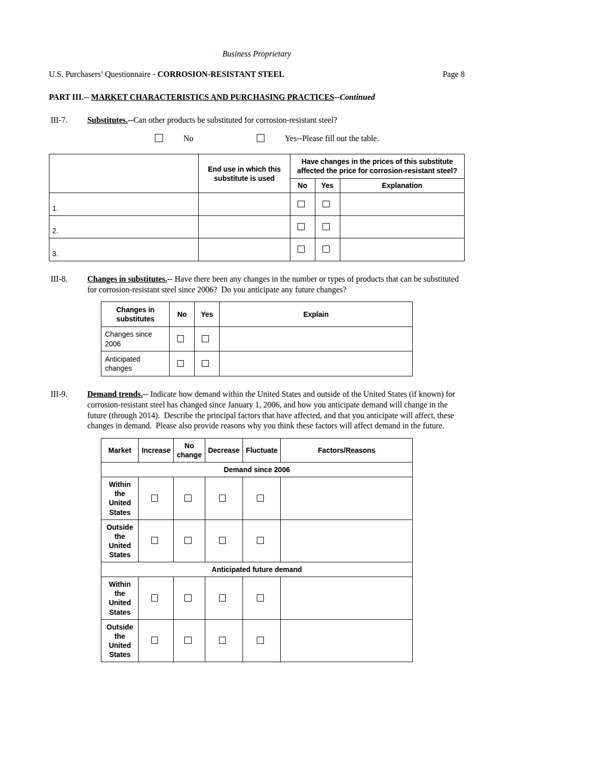Business Proprietary
U.S. Purchasers’ Questionnaire - CORROSION-RESISTANT STEEL
Page 8
PART III.-- MARKET CHARACTERISTICS AND PURCHASING PRACTICES--Continued
III-7.
Substitutes.--Can other products be substituted for corrosion-resistant steel?
No Yes--Please fill out the table.
| | End use in which this substitute is used | Have changes in the prices of this substitute affected the price for corrosion-resistant steel? |
| --- | --- | --- |
| No | Yes | Explanation |
| 1. | | | | | |
| 2. | | | | | |
| 3. | | | | | |
III-8.
Changes in substitutes.-- Have there been any changes in the number or types of products that can be substituted for corrosion-resistant steel since 2006? Do you anticipate any future changes?
| Changes in substitutes | No | Yes | Explain |
| --- | --- | --- | --- |
| Changes since 2006 | | | |
| Anticipated changes | | | |
III-9.
Demand trends.-- Indicate how demand within the United States and outside of the United States (if known) for corrosion-resistant steel has changed since January 1, 2006, and how you anticipate demand will change in the future (through 2014). Describe the principal factors that have affected, and that you anticipate will affect, these changes in demand. Please also provide reasons why you think these factors will affect demand in the future.
| Market | Increase | No change | Decrease | Fluctuate | Factors/Reasons |
| --- | --- | --- | --- | --- | --- |
| Demand since 2006 |
| Within the United States | | | | | |
| Outside the United States | | | | | |
| Anticipated future demand |
| Within the United States | | | | | |
| Outside the United States | | | | | |